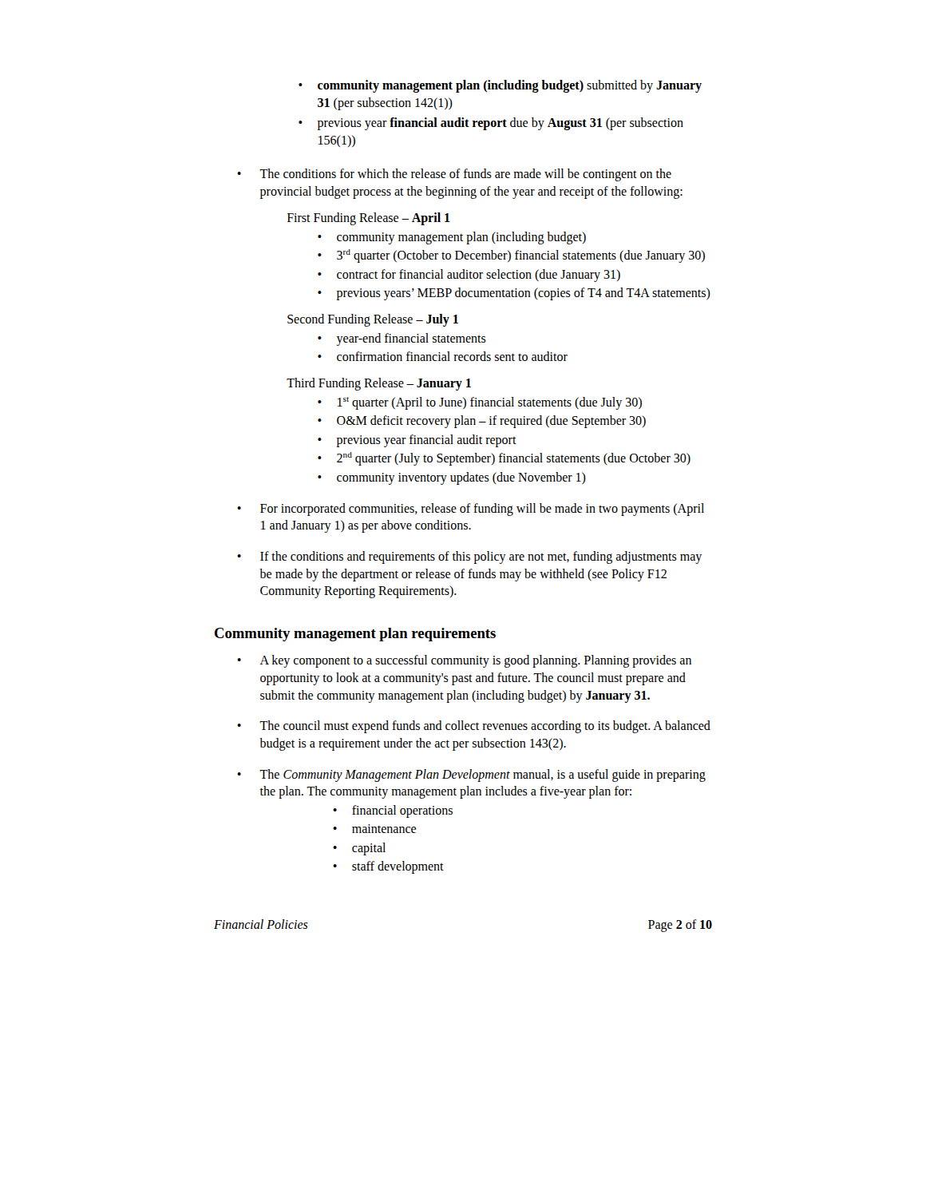community management plan (including budget) submitted by January 31 (per subsection 142(1))
previous year financial audit report due by August 31 (per subsection 156(1))
The conditions for which the release of funds are made will be contingent on the provincial budget process at the beginning of the year and receipt of the following:
First Funding Release – April 1
community management plan (including budget)
3rd quarter (October to December) financial statements (due January 30)
contract for financial auditor selection (due January 31)
previous years’ MEBP documentation (copies of T4 and T4A statements)
Second Funding Release – July 1
year-end financial statements
confirmation financial records sent to auditor
Third Funding Release – January 1
1st quarter (April to June) financial statements (due July 30)
O&M deficit recovery plan – if required (due September 30)
previous year financial audit report
2nd quarter (July to September) financial statements (due October 30)
community inventory updates (due November 1)
For incorporated communities, release of funding will be made in two payments (April 1 and January 1) as per above conditions.
If the conditions and requirements of this policy are not met, funding adjustments may be made by the department or release of funds may be withheld (see Policy F12 Community Reporting Requirements).
Community management plan requirements
A key component to a successful community is good planning. Planning provides an opportunity to look at a community's past and future. The council must prepare and submit the community management plan (including budget) by January 31.
The council must expend funds and collect revenues according to its budget. A balanced budget is a requirement under the act per subsection 143(2).
The Community Management Plan Development manual, is a useful guide in preparing the plan. The community management plan includes a five-year plan for:
financial operations
maintenance
capital
staff development
Financial Policies
Page 2 of 10